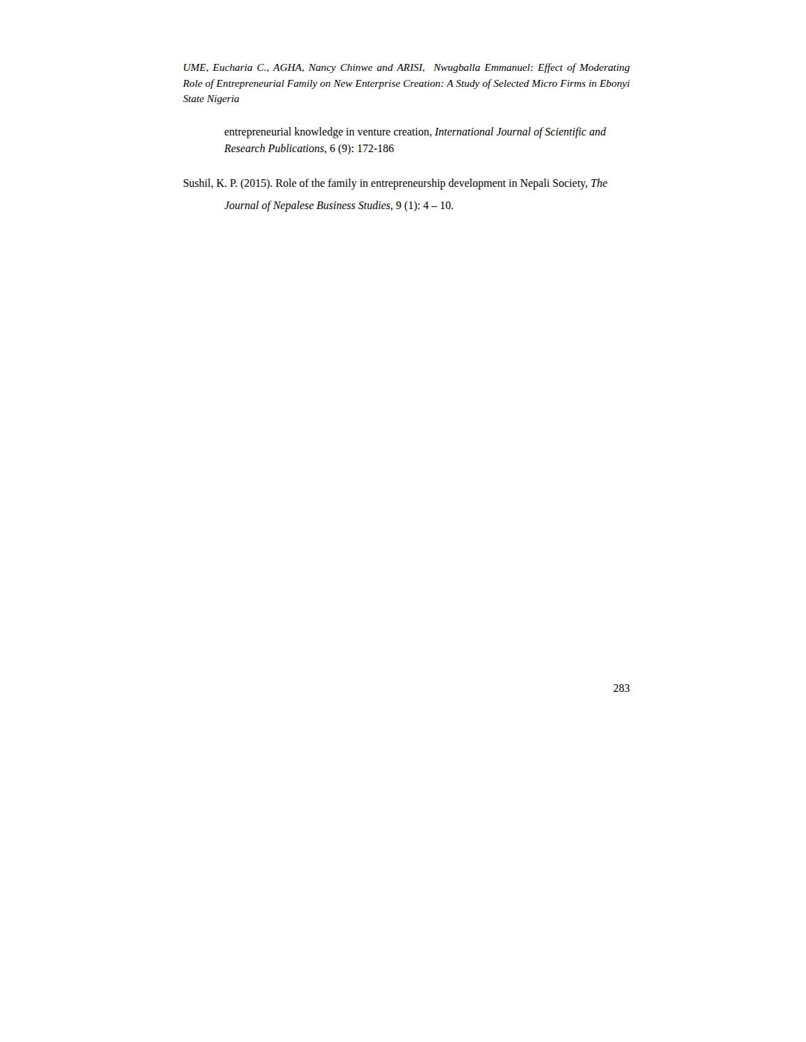UME, Eucharia C., AGHA, Nancy Chinwe and ARISI, Nwugballa Emmanuel: Effect of Moderating Role of Entrepreneurial Family on New Enterprise Creation: A Study of Selected Micro Firms in Ebonyi State Nigeria
entrepreneurial knowledge in venture creation, International Journal of Scientific and Research Publications, 6 (9): 172-186
Sushil, K. P. (2015). Role of the family in entrepreneurship development in Nepali Society, The Journal of Nepalese Business Studies, 9 (1): 4 – 10.
283